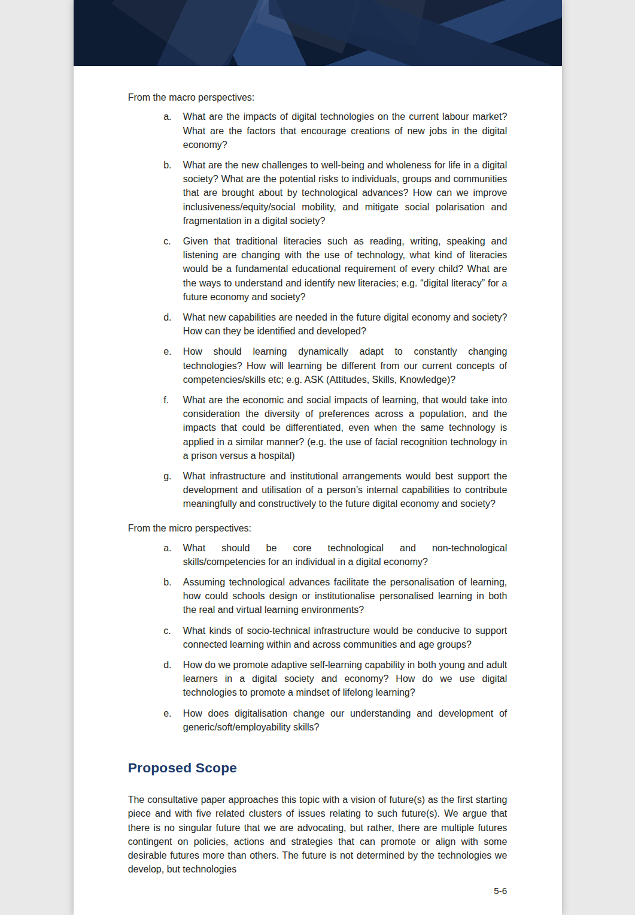From the macro perspectives:
What are the impacts of digital technologies on the current labour market? What are the factors that encourage creations of new jobs in the digital economy?
What are the new challenges to well-being and wholeness for life in a digital society? What are the potential risks to individuals, groups and communities that are brought about by technological advances? How can we improve inclusiveness/equity/social mobility, and mitigate social polarisation and fragmentation in a digital society?
Given that traditional literacies such as reading, writing, speaking and listening are changing with the use of technology, what kind of literacies would be a fundamental educational requirement of every child? What are the ways to understand and identify new literacies; e.g. “digital literacy” for a future economy and society?
What new capabilities are needed in the future digital economy and society? How can they be identified and developed?
How should learning dynamically adapt to constantly changing technologies? How will learning be different from our current concepts of competencies/skills etc; e.g. ASK (Attitudes, Skills, Knowledge)?
What are the economic and social impacts of learning, that would take into consideration the diversity of preferences across a population, and the impacts that could be differentiated, even when the same technology is applied in a similar manner? (e.g. the use of facial recognition technology in a prison versus a hospital)
What infrastructure and institutional arrangements would best support the development and utilisation of a person’s internal capabilities to contribute meaningfully and constructively to the future digital economy and society?
From the micro perspectives:
What should be core technological and non-technological skills/competencies for an individual in a digital economy?
Assuming technological advances facilitate the personalisation of learning, how could schools design or institutionalise personalised learning in both the real and virtual learning environments?
What kinds of socio-technical infrastructure would be conducive to support connected learning within and across communities and age groups?
How do we promote adaptive self-learning capability in both young and adult learners in a digital society and economy? How do we use digital technologies to promote a mindset of lifelong learning?
How does digitalisation change our understanding and development of generic/soft/employability skills?
Proposed Scope
The consultative paper approaches this topic with a vision of future(s) as the first starting piece and with five related clusters of issues relating to such future(s). We argue that there is no singular future that we are advocating, but rather, there are multiple futures contingent on policies, actions and strategies that can promote or align with some desirable futures more than others. The future is not determined by the technologies we develop, but technologies
5-6